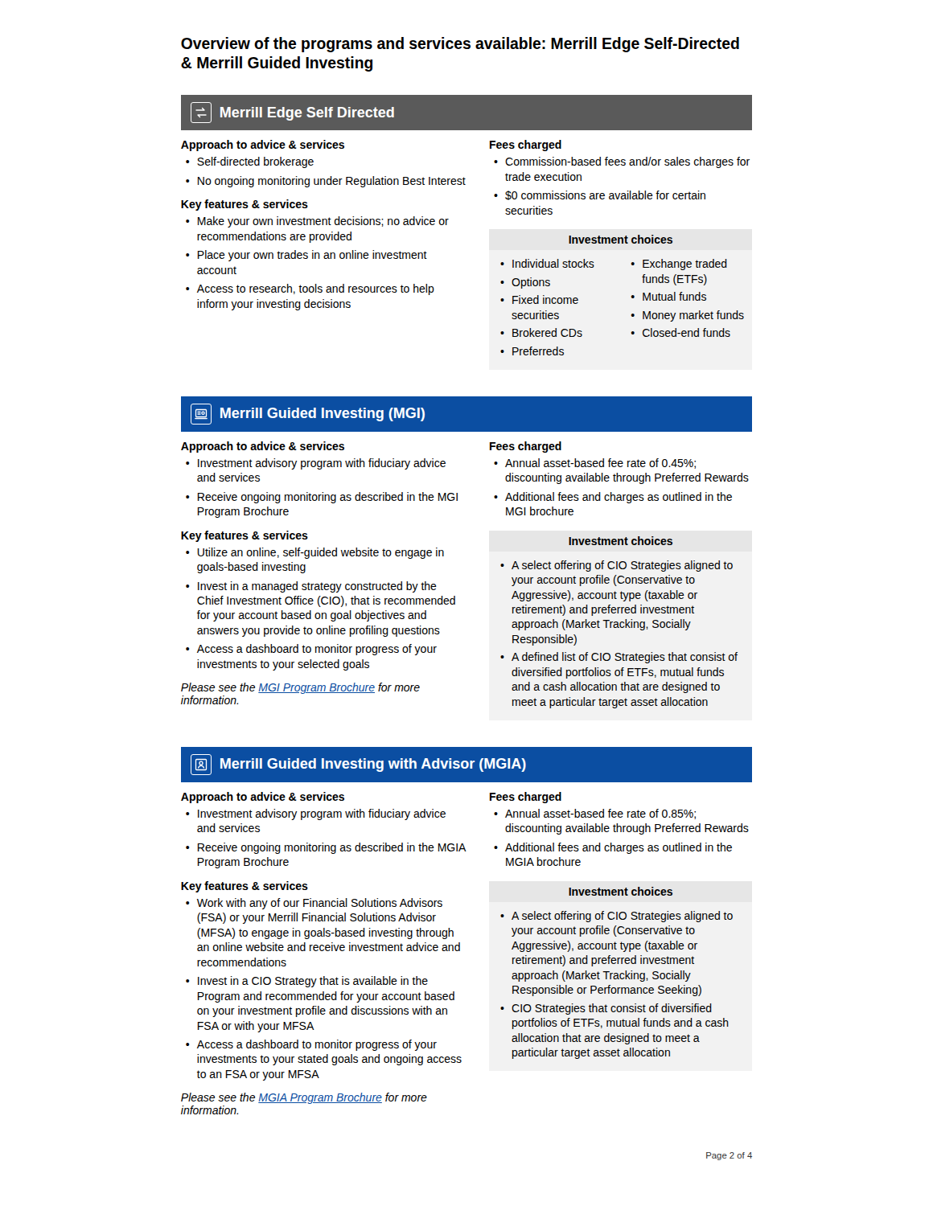Overview of the programs and services available: Merrill Edge Self-Directed & Merrill Guided Investing
Merrill Edge Self Directed
Approach to advice & services
Self-directed brokerage
No ongoing monitoring under Regulation Best Interest
Key features & services
Make your own investment decisions; no advice or recommendations are provided
Place your own trades in an online investment account
Access to research, tools and resources to help inform your investing decisions
Fees charged
Commission-based fees and/or sales charges for trade execution
$0 commissions are available for certain securities
Investment choices
Individual stocks
Options
Fixed income securities
Brokered CDs
Preferreds
Exchange traded funds (ETFs)
Mutual funds
Money market funds
Closed-end funds
Merrill Guided Investing (MGI)
Approach to advice & services
Investment advisory program with fiduciary advice and services
Receive ongoing monitoring as described in the MGI Program Brochure
Key features & services
Utilize an online, self-guided website to engage in goals-based investing
Invest in a managed strategy constructed by the Chief Investment Office (CIO), that is recommended for your account based on goal objectives and answers you provide to online profiling questions
Access a dashboard to monitor progress of your investments to your selected goals
Please see the MGI Program Brochure for more information.
Fees charged
Annual asset-based fee rate of 0.45%; discounting available through Preferred Rewards
Additional fees and charges as outlined in the MGI brochure
Investment choices
A select offering of CIO Strategies aligned to your account profile (Conservative to Aggressive), account type (taxable or retirement) and preferred investment approach (Market Tracking, Socially Responsible)
A defined list of CIO Strategies that consist of diversified portfolios of ETFs, mutual funds and a cash allocation that are designed to meet a particular target asset allocation
Merrill Guided Investing with Advisor (MGIA)
Approach to advice & services
Investment advisory program with fiduciary advice and services
Receive ongoing monitoring as described in the MGIA Program Brochure
Key features & services
Work with any of our Financial Solutions Advisors (FSA) or your Merrill Financial Solutions Advisor (MFSA) to engage in goals-based investing through an online website and receive investment advice and recommendations
Invest in a CIO Strategy that is available in the Program and recommended for your account based on your investment profile and discussions with an FSA or with your MFSA
Access a dashboard to monitor progress of your investments to your stated goals and ongoing access to an FSA or your MFSA
Please see the MGIA Program Brochure for more information.
Fees charged
Annual asset-based fee rate of 0.85%; discounting available through Preferred Rewards
Additional fees and charges as outlined in the MGIA brochure
Investment choices
A select offering of CIO Strategies aligned to your account profile (Conservative to Aggressive), account type (taxable or retirement) and preferred investment approach (Market Tracking, Socially Responsible or Performance Seeking)
CIO Strategies that consist of diversified portfolios of ETFs, mutual funds and a cash allocation that are designed to meet a particular target asset allocation
Page 2 of 4